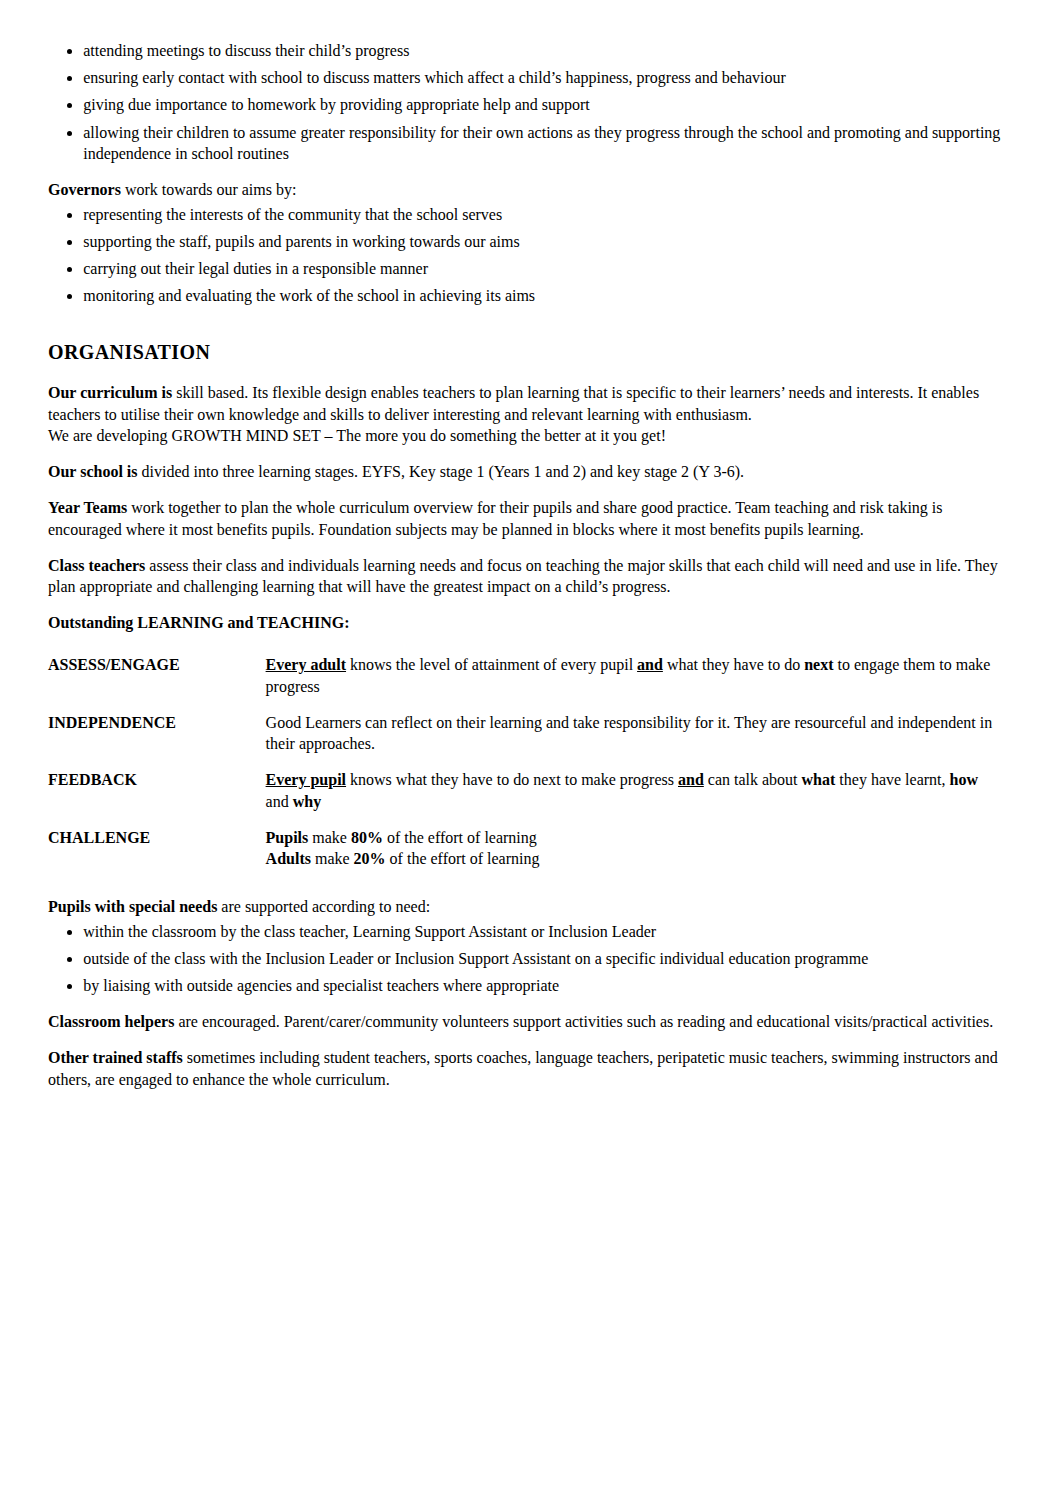attending meetings to discuss their child’s progress
ensuring early contact with school to discuss matters which affect a child’s happiness, progress and behaviour
giving due importance to homework by providing appropriate help and support
allowing their children to assume greater responsibility for their own actions as they progress through the school and promoting and supporting independence in school routines
Governors work towards our aims by:
representing the interests of the community that the school serves
supporting the staff, pupils and parents in working towards our aims
carrying out their legal duties in a responsible manner
monitoring and evaluating the work of the school in achieving its aims
ORGANISATION
Our curriculum is skill based. Its flexible design enables teachers to plan learning that is specific to their learners’ needs and interests. It enables teachers to utilise their own knowledge and skills to deliver interesting and relevant learning with enthusiasm.
We are developing GROWTH MIND SET – The more you do something the better at it you get!
Our school is divided into three learning stages. EYFS, Key stage 1 (Years 1 and 2) and key stage 2 (Y 3-6).
Year Teams work together to plan the whole curriculum overview for their pupils and share good practice. Team teaching and risk taking is encouraged where it most benefits pupils. Foundation subjects may be planned in blocks where it most benefits pupils learning.
Class teachers assess their class and individuals learning needs and focus on teaching the major skills that each child will need and use in life. They plan appropriate and challenging learning that will have the greatest impact on a child’s progress.
Outstanding LEARNING and TEACHING:
| ASSESS/ENGAGE | Every adult knows the level of attainment of every pupil and what they have to do next to engage them to make progress |
| INDEPENDENCE | Good Learners can reflect on their learning and take responsibility for it. They are resourceful and independent in their approaches. |
| FEEDBACK | Every pupil knows what they have to do next to make progress and can talk about what they have learnt, how and why |
| CHALLENGE | Pupils make 80% of the effort of learning Adults make 20% of the effort of learning |
Pupils with special needs are supported according to need:
within the classroom by the class teacher, Learning Support Assistant or Inclusion Leader
outside of the class with the Inclusion Leader or Inclusion Support Assistant on a specific individual education programme
by liaising with outside agencies and specialist teachers where appropriate
Classroom helpers are encouraged. Parent/carer/community volunteers support activities such as reading and educational visits/practical activities.
Other trained staffs sometimes including student teachers, sports coaches, language teachers, peripatetic music teachers, swimming instructors and others, are engaged to enhance the whole curriculum.